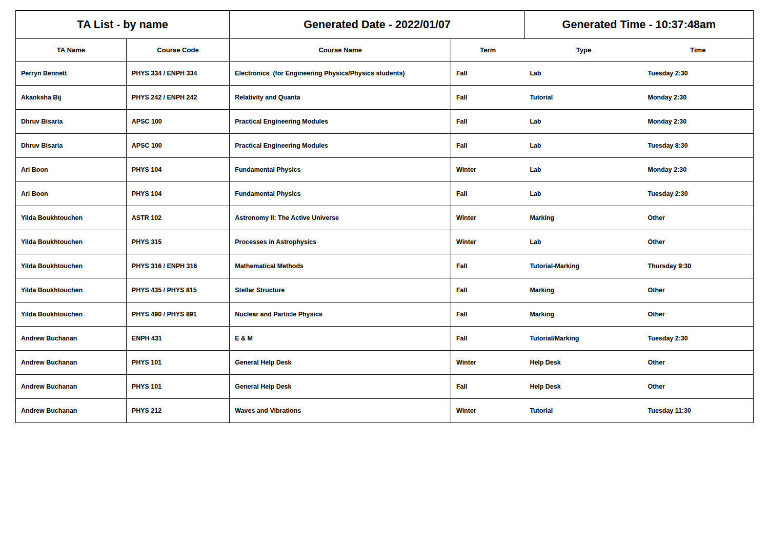| TA List - by name | Generated Date - 2022/01/07 | Generated Time - 10:37:48am |
| --- | --- | --- |
| TA Name | Course Code | Course Name | Term | Type | Time |
| Perryn Bennett | PHYS 334 / ENPH 334 | Electronics (for Engineering Physics/Physics students) | Fall | Lab | Tuesday 2:30 |
| Akanksha Bij | PHYS 242 / ENPH 242 | Relativity and Quanta | Fall | Tutorial | Monday 2:30 |
| Dhruv Bisaria | APSC 100 | Practical Engineering Modules | Fall | Lab | Monday 2:30 |
| Dhruv Bisaria | APSC 100 | Practical Engineering Modules | Fall | Lab | Tuesday 8:30 |
| Ari Boon | PHYS 104 | Fundamental Physics | Winter | Lab | Monday 2:30 |
| Ari Boon | PHYS 104 | Fundamental Physics | Fall | Lab | Tuesday 2:30 |
| Yilda Boukhtouchen | ASTR 102 | Astronomy II: The Active Universe | Winter | Marking | Other |
| Yilda Boukhtouchen | PHYS 315 | Processes in Astrophysics | Winter | Lab | Other |
| Yilda Boukhtouchen | PHYS 316 / ENPH 316 | Mathematical Methods | Fall | Tutorial-Marking | Thursday 9:30 |
| Yilda Boukhtouchen | PHYS 435 / PHYS 815 | Stellar Structure | Fall | Marking | Other |
| Yilda Boukhtouchen | PHYS 490 / PHYS 891 | Nuclear and Particle Physics | Fall | Marking | Other |
| Andrew Buchanan | ENPH 431 | E & M | Fall | Tutorial/Marking | Tuesday 2:30 |
| Andrew Buchanan | PHYS 101 | General Help Desk | Winter | Help Desk | Other |
| Andrew Buchanan | PHYS 101 | General Help Desk | Fall | Help Desk | Other |
| Andrew Buchanan | PHYS 212 | Waves and Vibrations | Winter | Tutorial | Tuesday 11:30 |